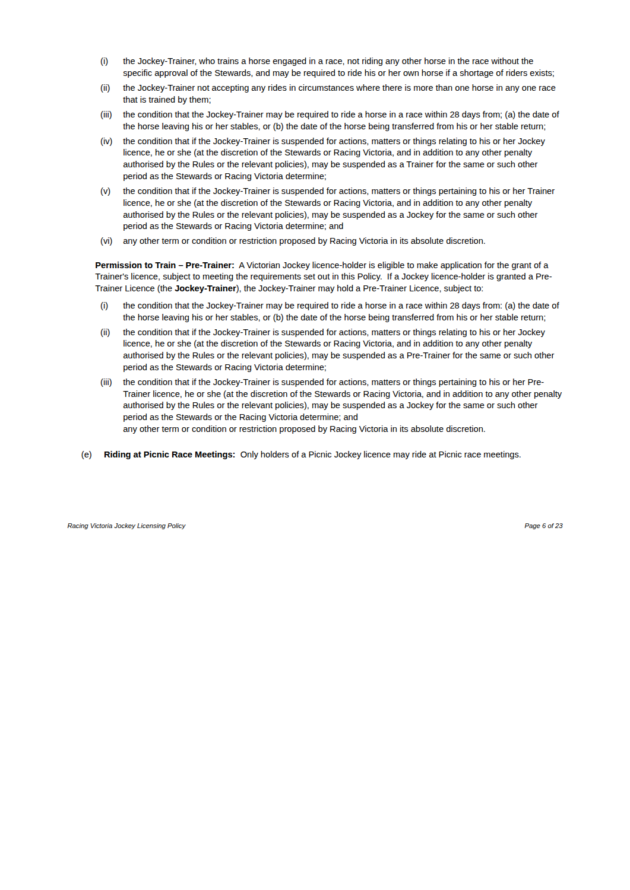(i) the Jockey-Trainer, who trains a horse engaged in a race, not riding any other horse in the race without the specific approval of the Stewards, and may be required to ride his or her own horse if a shortage of riders exists;
(ii) the Jockey-Trainer not accepting any rides in circumstances where there is more than one horse in any one race that is trained by them;
(iii) the condition that the Jockey-Trainer may be required to ride a horse in a race within 28 days from; (a) the date of the horse leaving his or her stables, or (b) the date of the horse being transferred from his or her stable return;
(iv) the condition that if the Jockey-Trainer is suspended for actions, matters or things relating to his or her Jockey licence, he or she (at the discretion of the Stewards or Racing Victoria, and in addition to any other penalty authorised by the Rules or the relevant policies), may be suspended as a Trainer for the same or such other period as the Stewards or Racing Victoria determine;
(v) the condition that if the Jockey-Trainer is suspended for actions, matters or things pertaining to his or her Trainer licence, he or she (at the discretion of the Stewards or Racing Victoria, and in addition to any other penalty authorised by the Rules or the relevant policies), may be suspended as a Jockey for the same or such other period as the Stewards or Racing Victoria determine; and
(vi) any other term or condition or restriction proposed by Racing Victoria in its absolute discretion.
Permission to Train – Pre-Trainer: A Victorian Jockey licence-holder is eligible to make application for the grant of a Trainer's licence, subject to meeting the requirements set out in this Policy. If a Jockey licence-holder is granted a Pre-Trainer Licence (the Jockey-Trainer), the Jockey-Trainer may hold a Pre-Trainer Licence, subject to:
(i) the condition that the Jockey-Trainer may be required to ride a horse in a race within 28 days from: (a) the date of the horse leaving his or her stables, or (b) the date of the horse being transferred from his or her stable return;
(ii) the condition that if the Jockey-Trainer is suspended for actions, matters or things relating to his or her Jockey licence, he or she (at the discretion of the Stewards or Racing Victoria, and in addition to any other penalty authorised by the Rules or the relevant policies), may be suspended as a Pre-Trainer for the same or such other period as the Stewards or Racing Victoria determine;
(iii) the condition that if the Jockey-Trainer is suspended for actions, matters or things pertaining to his or her Pre-Trainer licence, he or she (at the discretion of the Stewards or Racing Victoria, and in addition to any other penalty authorised by the Rules or the relevant policies), may be suspended as a Jockey for the same or such other period as the Stewards or the Racing Victoria determine; and
any other term or condition or restriction proposed by Racing Victoria in its absolute discretion.
(e) Riding at Picnic Race Meetings: Only holders of a Picnic Jockey licence may ride at Picnic race meetings.
Racing Victoria Jockey Licensing Policy Page 6 of 23